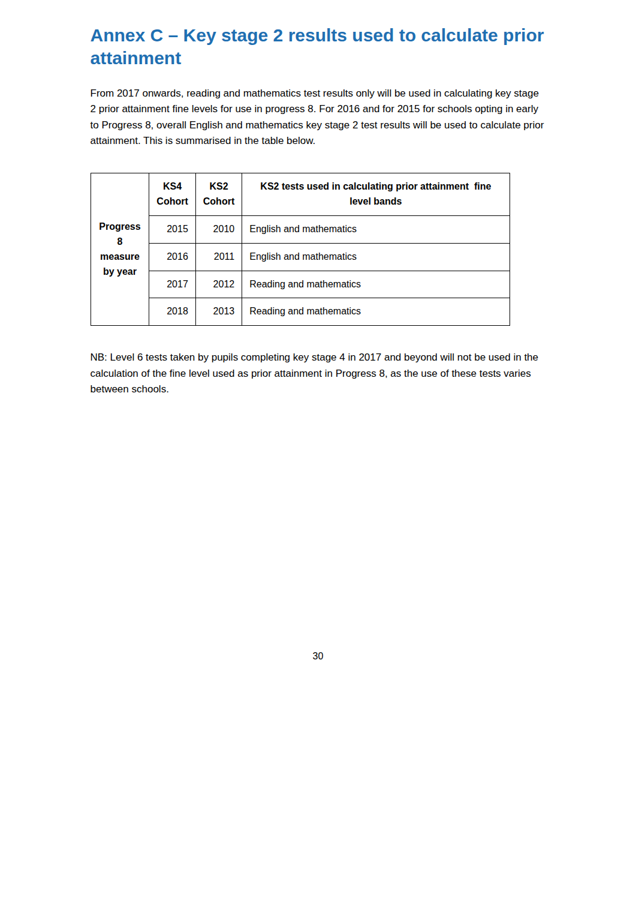Annex C – Key stage 2 results used to calculate prior attainment
From 2017 onwards, reading and mathematics test results only will be used in calculating key stage 2 prior attainment fine levels for use in progress 8. For 2016 and for 2015 for schools opting in early to Progress 8, overall English and mathematics key stage 2 test results will be used to calculate prior attainment. This is summarised in the table below.
| Progress 8 measure by year | KS4 Cohort | KS2 Cohort | KS2 tests used in calculating prior attainment fine level bands |
| 2015 | 2010 | English and mathematics |
| 2016 | 2011 | English and mathematics |
| 2017 | 2012 | Reading and mathematics |
| 2018 | 2013 | Reading and mathematics |
NB: Level 6 tests taken by pupils completing key stage 4 in 2017 and beyond will not be used in the calculation of the fine level used as prior attainment in Progress 8, as the use of these tests varies between schools.
30